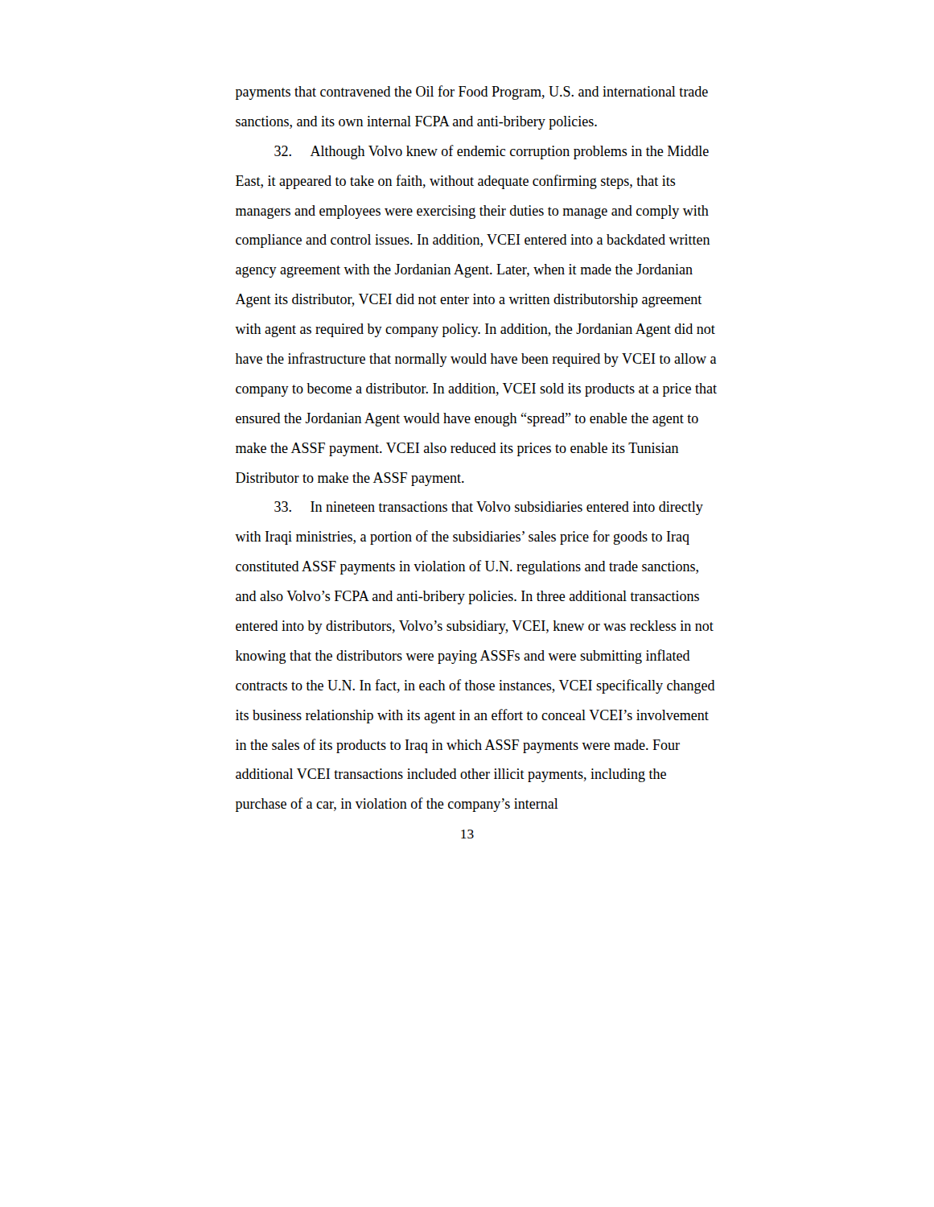payments that contravened the Oil for Food Program, U.S. and international trade sanctions, and its own internal FCPA and anti-bribery policies.
32. Although Volvo knew of endemic corruption problems in the Middle East, it appeared to take on faith, without adequate confirming steps, that its managers and employees were exercising their duties to manage and comply with compliance and control issues. In addition, VCEI entered into a backdated written agency agreement with the Jordanian Agent. Later, when it made the Jordanian Agent its distributor, VCEI did not enter into a written distributorship agreement with agent as required by company policy. In addition, the Jordanian Agent did not have the infrastructure that normally would have been required by VCEI to allow a company to become a distributor. In addition, VCEI sold its products at a price that ensured the Jordanian Agent would have enough “spread” to enable the agent to make the ASSF payment. VCEI also reduced its prices to enable its Tunisian Distributor to make the ASSF payment.
33. In nineteen transactions that Volvo subsidiaries entered into directly with Iraqi ministries, a portion of the subsidiaries’ sales price for goods to Iraq constituted ASSF payments in violation of U.N. regulations and trade sanctions, and also Volvo’s FCPA and anti-bribery policies. In three additional transactions entered into by distributors, Volvo’s subsidiary, VCEI, knew or was reckless in not knowing that the distributors were paying ASSFs and were submitting inflated contracts to the U.N. In fact, in each of those instances, VCEI specifically changed its business relationship with its agent in an effort to conceal VCEI’s involvement in the sales of its products to Iraq in which ASSF payments were made. Four additional VCEI transactions included other illicit payments, including the purchase of a car, in violation of the company’s internal
13